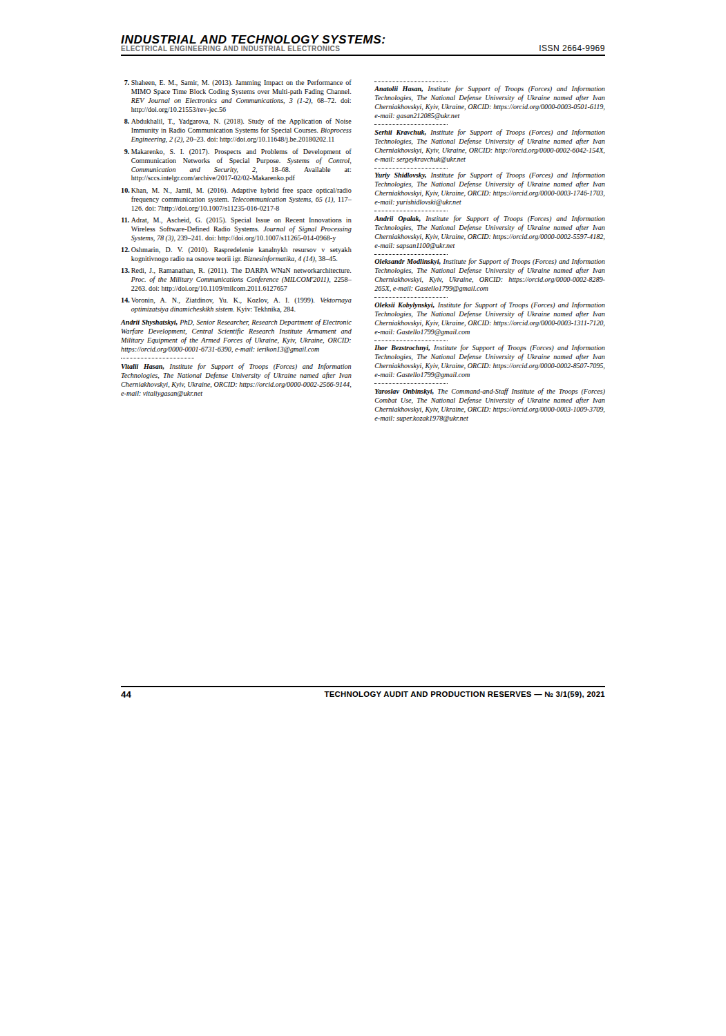Industrial and Technology Systems:
Electrical Engineering and Industrial Electronics
ISSN 2664-9969
Shaheen, E. M., Samir, M. (2013). Jamming Impact on the Performance of MIMO Space Time Block Coding Systems over Multi-path Fading Channel. REV Journal on Electronics and Communications, 3 (1-2), 68–72. doi: http://doi.org/10.21553/rev-jec.56
Abdukhalil, T., Yadgarova, N. (2018). Study of the Application of Noise Immunity in Radio Communication Systems for Special Courses. Bioprocess Engineering, 2 (2), 20–23. doi: http://doi.org/10.11648/j.be.20180202.11
Makarenko, S. I. (2017). Prospects and Problems of Development of Communication Networks of Special Purpose. Systems of Control, Communication and Security, 2, 18–68. Available at: http://sccs.intelgr.com/archive/2017-02/02-Makarenko.pdf
Khan, M. N., Jamil, M. (2016). Adaptive hybrid free space optical/radio frequency communication system. Telecommunication Systems, 65 (1), 117–126. doi: 7http://doi.org/10.1007/s11235-016-0217-8
Adrat, M., Ascheid, G. (2015). Special Issue on Recent Innovations in Wireless Software-Defined Radio Systems. Journal of Signal Processing Systems, 78 (3), 239–241. doi: http://doi.org/10.1007/s11265-014-0968-y
Oshmarin, D. V. (2010). Raspredelenie kanalnykh resursov v setyakh kognitivnogo radio na osnove teorii igr. Biznesinformatika, 4 (14), 38–45.
Redi, J., Ramanathan, R. (2011). The DARPA WNaN networkarchitecture. Proc. of the Military Communications Conference (MILCOM'2011), 2258–2263. doi: http://doi.org/10.1109/milcom.2011.6127657
Voronin, A. N., Ziatdinov, Yu. K., Kozlov, A. I. (1999). Vektornaya optimizatsiya dinamicheskikh sistem. Kyiv: Tekhnika, 284.
Andrii Shyshatskyi, PhD, Senior Researcher, Research Department of Electronic Warfare Development, Central Scientific Research Institute Armament and Military Equipment of the Armed Forces of Ukraine, Kyiv, Ukraine, ORCID: https://orcid.org/0000-0001-6731-6390, e-mail: ierikon13@gmail.com
Vitalii Hasan, Institute for Support of Troops (Forces) and Information Technologies, The National Defense University of Ukraine named after Ivan Cherniakhovskyi, Kyiv, Ukraine, ORCID: https://orcid.org/0000-0002-2566-9144, e-mail: vitaliygasan@ukr.net
Anatolii Hasan, Institute for Support of Troops (Forces) and Information Technologies, The National Defense University of Ukraine named after Ivan Cherniakhovskyi, Kyiv, Ukraine, ORCID: https://orcid.org/0000-0003-0501-6119, e-mail: gasan212085@ukr.net
Serhii Kravchuk, Institute for Support of Troops (Forces) and Information Technologies, The National Defense University of Ukraine named after Ivan Cherniakhovskyi, Kyiv, Ukraine, ORCID: http://orcid.org/0000-0002-6042-154X, e-mail: sergeykravchuk@ukr.net
Yuriy Shidlovsky, Institute for Support of Troops (Forces) and Information Technologies, The National Defense University of Ukraine named after Ivan Cherniakhovskyi, Kyiv, Ukraine, ORCID: https://orcid.org/0000-0003-1746-1703, e-mail: yurishidlovski@ukr.net
Andrii Opalak, Institute for Support of Troops (Forces) and Information Technologies, The National Defense University of Ukraine named after Ivan Cherniakhovskyi, Kyiv, Ukraine, ORCID: https://orcid.org/0000-0002-5597-4182, e-mail: sapsan1100@ukr.net
Oleksandr Modlinskyi, Institute for Support of Troops (Forces) and Information Technologies, The National Defense University of Ukraine named after Ivan Cherniakhovskyi, Kyiv, Ukraine, ORCID: https://orcid.org/0000-0002-8289-265X, e-mail: Gastello1799@gmail.com
Oleksii Kobylynskyi, Institute for Support of Troops (Forces) and Information Technologies, The National Defense University of Ukraine named after Ivan Cherniakhovskyi, Kyiv, Ukraine, ORCID: https://orcid.org/0000-0003-1311-7120, e-mail: Gastello1799@gmail.com
Ihor Bezstrochnyi, Institute for Support of Troops (Forces) and Information Technologies, The National Defense University of Ukraine named after Ivan Cherniakhovskyi, Kyiv, Ukraine, ORCID: https://orcid.org/0000-0002-8507-7095, e-mail: Gastello1799@gmail.com
Yaroslav Onbinskyi, The Command-and-Staff Institute of the Troops (Forces) Combat Use, The National Defense University of Ukraine named after Ivan Cherniakhovskyi, Kyiv, Ukraine, ORCID: https://orcid.org/0000-0003-1009-3709, e-mail: super.kozak1978@ukr.net
44
Technology Audit and Production Reserves — № 3/1(59), 2021